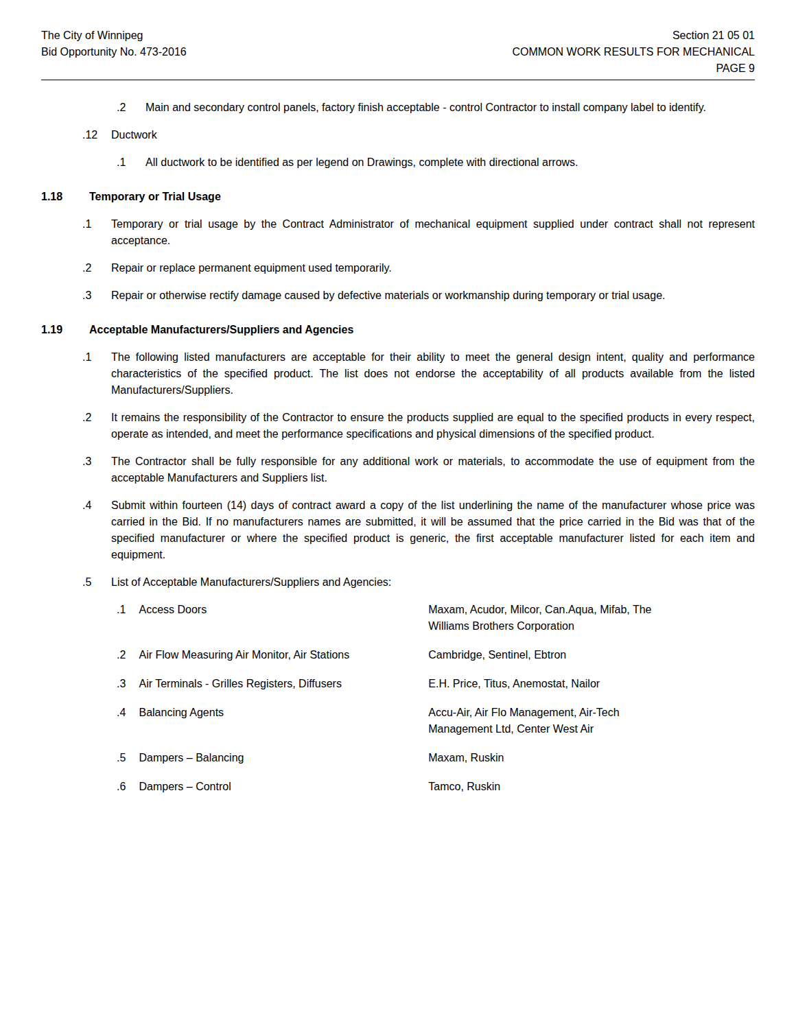The City of Winnipeg
Bid Opportunity No. 473-2016
Section 21 05 01
COMMON WORK RESULTS FOR MECHANICAL
PAGE 9
.2 Main and secondary control panels, factory finish acceptable - control Contractor to install company label to identify.
.12 Ductwork
.1 All ductwork to be identified as per legend on Drawings, complete with directional arrows.
1.18 Temporary or Trial Usage
.1 Temporary or trial usage by the Contract Administrator of mechanical equipment supplied under contract shall not represent acceptance.
.2 Repair or replace permanent equipment used temporarily.
.3 Repair or otherwise rectify damage caused by defective materials or workmanship during temporary or trial usage.
1.19 Acceptable Manufacturers/Suppliers and Agencies
.1 The following listed manufacturers are acceptable for their ability to meet the general design intent, quality and performance characteristics of the specified product. The list does not endorse the acceptability of all products available from the listed Manufacturers/Suppliers.
.2 It remains the responsibility of the Contractor to ensure the products supplied are equal to the specified products in every respect, operate as intended, and meet the performance specifications and physical dimensions of the specified product.
.3 The Contractor shall be fully responsible for any additional work or materials, to accommodate the use of equipment from the acceptable Manufacturers and Suppliers list.
.4 Submit within fourteen (14) days of contract award a copy of the list underlining the name of the manufacturer whose price was carried in the Bid. If no manufacturers names are submitted, it will be assumed that the price carried in the Bid was that of the specified manufacturer or where the specified product is generic, the first acceptable manufacturer listed for each item and equipment.
.5 List of Acceptable Manufacturers/Suppliers and Agencies:
| .1 | Access Doors | Maxam, Acudor, Milcor, Can.Aqua, Mifab, The Williams Brothers Corporation |
| .2 | Air Flow Measuring Air Monitor, Air Stations | Cambridge, Sentinel, Ebtron |
| .3 | Air Terminals - Grilles Registers, Diffusers | E.H. Price, Titus, Anemostat, Nailor |
| .4 | Balancing Agents | Accu-Air, Air Flo Management, Air-Tech Management Ltd, Center West Air |
| .5 | Dampers – Balancing | Maxam, Ruskin |
| .6 | Dampers – Control | Tamco, Ruskin |